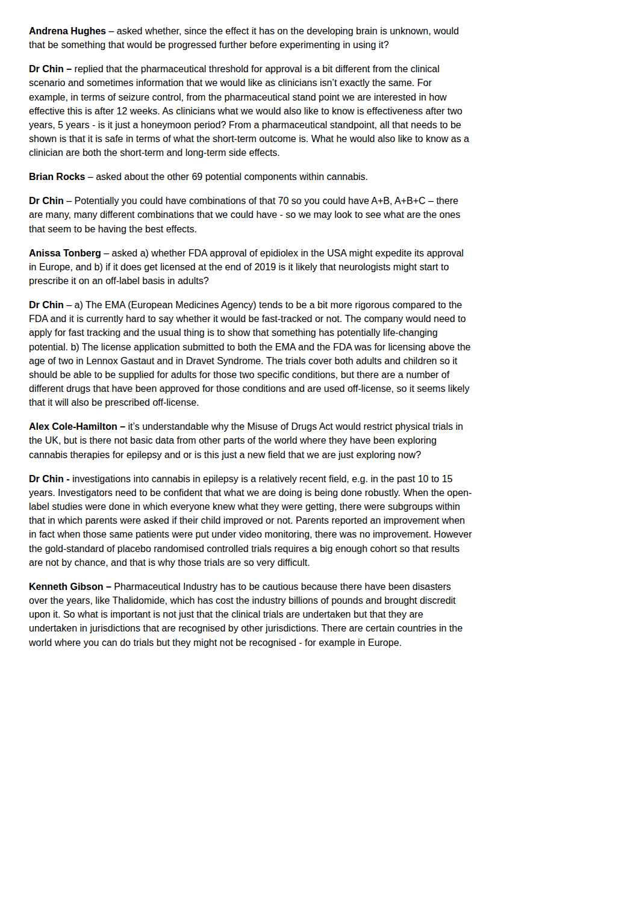Andrena Hughes – asked whether, since the effect it has on the developing brain is unknown, would that be something that would be progressed further before experimenting in using it?
Dr Chin – replied that the pharmaceutical threshold for approval is a bit different from the clinical scenario and sometimes information that we would like as clinicians isn’t exactly the same. For example, in terms of seizure control, from the pharmaceutical stand point we are interested in how effective this is after 12 weeks. As clinicians what we would also like to know is effectiveness after two years, 5 years - is it just a honeymoon period? From a pharmaceutical standpoint, all that needs to be shown is that it is safe in terms of what the short-term outcome is. What he would also like to know as a clinician are both the short-term and long-term side effects.
Brian Rocks – asked about the other 69 potential components within cannabis.
Dr Chin – Potentially you could have combinations of that 70 so you could have A+B, A+B+C – there are many, many different combinations that we could have - so we may look to see what are the ones that seem to be having the best effects.
Anissa Tonberg – asked a) whether FDA approval of epidiolex in the USA might expedite its approval in Europe, and b) if it does get licensed at the end of 2019 is it likely that neurologists might start to prescribe it on an off-label basis in adults?
Dr Chin – a) The EMA (European Medicines Agency) tends to be a bit more rigorous compared to the FDA and it is currently hard to say whether it would be fast-tracked or not. The company would need to apply for fast tracking and the usual thing is to show that something has potentially life-changing potential. b) The license application submitted to both the EMA and the FDA was for licensing above the age of two in Lennox Gastaut and in Dravet Syndrome. The trials cover both adults and children so it should be able to be supplied for adults for those two specific conditions, but there are a number of different drugs that have been approved for those conditions and are used off-license, so it seems likely that it will also be prescribed off-license.
Alex Cole-Hamilton – it’s understandable why the Misuse of Drugs Act would restrict physical trials in the UK, but is there not basic data from other parts of the world where they have been exploring cannabis therapies for epilepsy and or is this just a new field that we are just exploring now?
Dr Chin - investigations into cannabis in epilepsy is a relatively recent field, e.g. in the past 10 to 15 years. Investigators need to be confident that what we are doing is being done robustly. When the open-label studies were done in which everyone knew what they were getting, there were subgroups within that in which parents were asked if their child improved or not. Parents reported an improvement when in fact when those same patients were put under video monitoring, there was no improvement. However the gold-standard of placebo randomised controlled trials requires a big enough cohort so that results are not by chance, and that is why those trials are so very difficult.
Kenneth Gibson – Pharmaceutical Industry has to be cautious because there have been disasters over the years, like Thalidomide, which has cost the industry billions of pounds and brought discredit upon it. So what is important is not just that the clinical trials are undertaken but that they are undertaken in jurisdictions that are recognised by other jurisdictions. There are certain countries in the world where you can do trials but they might not be recognised - for example in Europe.